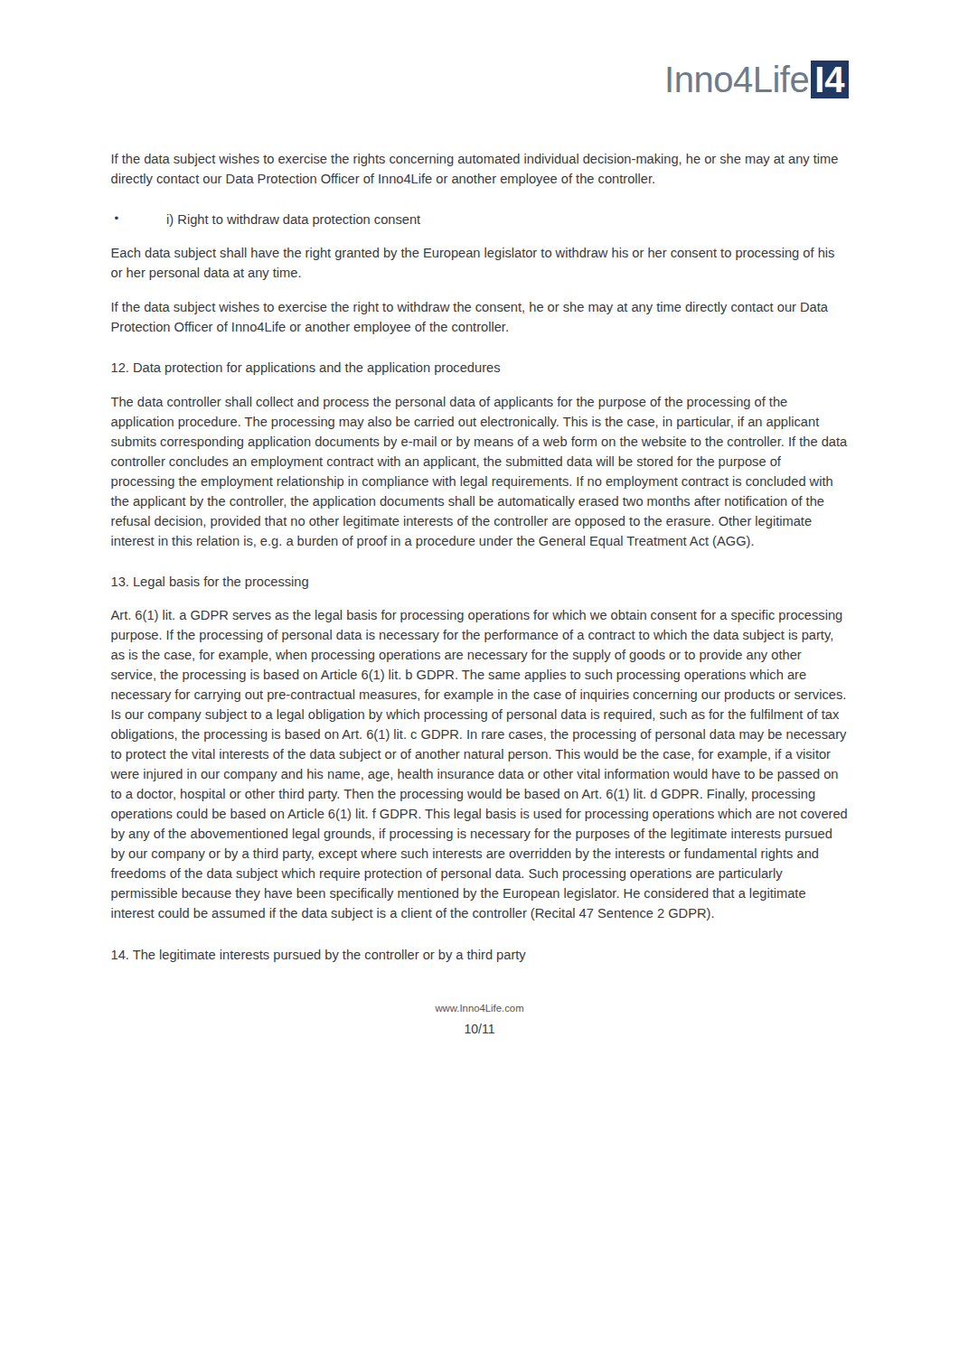Inno4Life I4
If the data subject wishes to exercise the rights concerning automated individual decision-making, he or she may at any time directly contact our Data Protection Officer of Inno4Life or another employee of the controller.
i) Right to withdraw data protection consent
Each data subject shall have the right granted by the European legislator to withdraw his or her consent to processing of his or her personal data at any time.
If the data subject wishes to exercise the right to withdraw the consent, he or she may at any time directly contact our Data Protection Officer of Inno4Life or another employee of the controller.
12. Data protection for applications and the application procedures
The data controller shall collect and process the personal data of applicants for the purpose of the processing of the application procedure. The processing may also be carried out electronically. This is the case, in particular, if an applicant submits corresponding application documents by e-mail or by means of a web form on the website to the controller. If the data controller concludes an employment contract with an applicant, the submitted data will be stored for the purpose of processing the employment relationship in compliance with legal requirements. If no employment contract is concluded with the applicant by the controller, the application documents shall be automatically erased two months after notification of the refusal decision, provided that no other legitimate interests of the controller are opposed to the erasure. Other legitimate interest in this relation is, e.g. a burden of proof in a procedure under the General Equal Treatment Act (AGG).
13. Legal basis for the processing
Art. 6(1) lit. a GDPR serves as the legal basis for processing operations for which we obtain consent for a specific processing purpose. If the processing of personal data is necessary for the performance of a contract to which the data subject is party, as is the case, for example, when processing operations are necessary for the supply of goods or to provide any other service, the processing is based on Article 6(1) lit. b GDPR. The same applies to such processing operations which are necessary for carrying out pre-contractual measures, for example in the case of inquiries concerning our products or services. Is our company subject to a legal obligation by which processing of personal data is required, such as for the fulfilment of tax obligations, the processing is based on Art. 6(1) lit. c GDPR. In rare cases, the processing of personal data may be necessary to protect the vital interests of the data subject or of another natural person. This would be the case, for example, if a visitor were injured in our company and his name, age, health insurance data or other vital information would have to be passed on to a doctor, hospital or other third party. Then the processing would be based on Art. 6(1) lit. d GDPR. Finally, processing operations could be based on Article 6(1) lit. f GDPR. This legal basis is used for processing operations which are not covered by any of the abovementioned legal grounds, if processing is necessary for the purposes of the legitimate interests pursued by our company or by a third party, except where such interests are overridden by the interests or fundamental rights and freedoms of the data subject which require protection of personal data. Such processing operations are particularly permissible because they have been specifically mentioned by the European legislator. He considered that a legitimate interest could be assumed if the data subject is a client of the controller (Recital 47 Sentence 2 GDPR).
14. The legitimate interests pursued by the controller or by a third party
www.Inno4Life.com
10/11